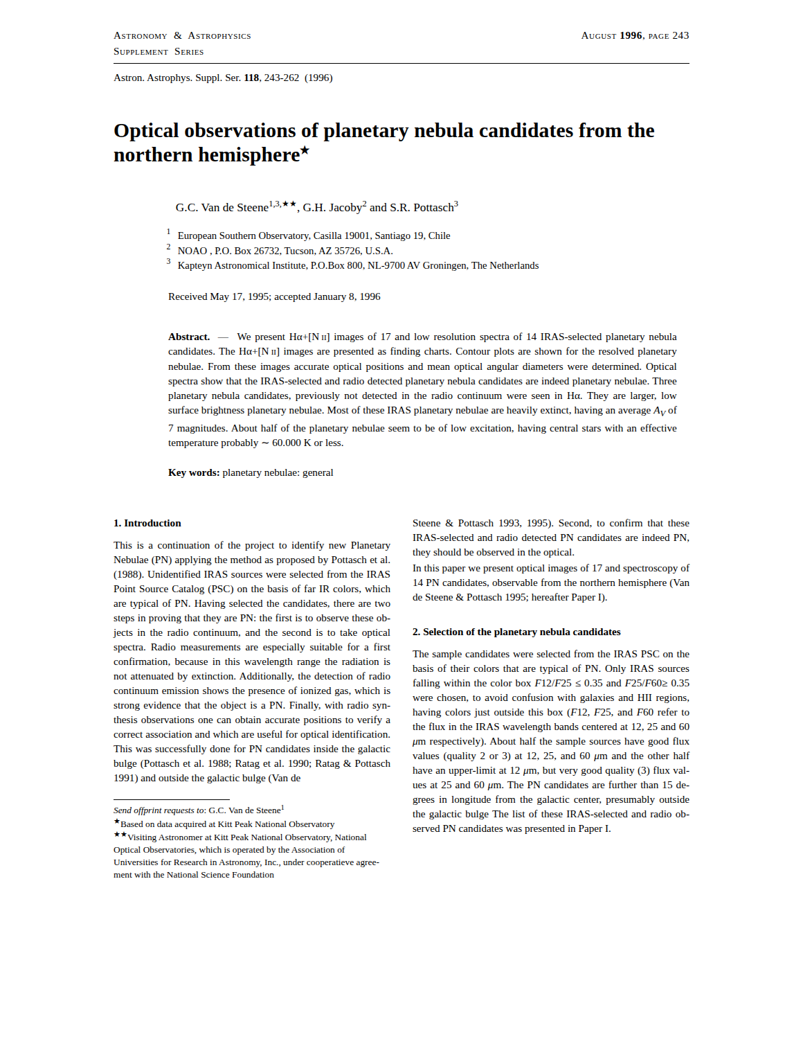Astronomy & Astrophysics
Supplement Series
August 1996, page 243
Astron. Astrophys. Suppl. Ser. 118, 243-262 (1996)
Optical observations of planetary nebula candidates from the northern hemisphere★
G.C. Van de Steene1,3,★★, G.H. Jacoby2 and S.R. Pottasch3
1 European Southern Observatory, Casilla 19001, Santiago 19, Chile
2 NOAO , P.O. Box 26732, Tucson, AZ 35726, U.S.A.
3 Kapteyn Astronomical Institute, P.O.Box 800, NL-9700 AV Groningen, The Netherlands
Received May 17, 1995; accepted January 8, 1996
Abstract. — We present Hα+[N ii] images of 17 and low resolution spectra of 14 IRAS-selected planetary nebula candidates. The Hα+[N ii] images are presented as finding charts. Contour plots are shown for the resolved planetary nebulae. From these images accurate optical positions and mean optical angular diameters were determined. Optical spectra show that the IRAS-selected and radio detected planetary nebula candidates are indeed planetary nebulae. Three planetary nebula candidates, previously not detected in the radio continuum were seen in Hα. They are larger, low surface brightness planetary nebulae. Most of these IRAS planetary nebulae are heavily extinct, having an average AV of 7 magnitudes. About half of the planetary nebulae seem to be of low excitation, having central stars with an effective temperature probably ∼ 60.000 K or less.
Key words: planetary nebulae: general
1. Introduction
This is a continuation of the project to identify new Planetary Nebulae (PN) applying the method as proposed by Pottasch et al. (1988). Unidentified IRAS sources were selected from the IRAS Point Source Catalog (PSC) on the basis of far IR colors, which are typical of PN. Having selected the candidates, there are two steps in proving that they are PN: the first is to observe these objects in the radio continuum, and the second is to take optical spectra. Radio measurements are especially suitable for a first confirmation, because in this wavelength range the radiation is not attenuated by extinction. Additionally, the detection of radio continuum emission shows the presence of ionized gas, which is strong evidence that the object is a PN. Finally, with radio synthesis observations one can obtain accurate positions to verify a correct association and which are useful for optical identification. This was successfully done for PN candidates inside the galactic bulge (Pottasch et al. 1988; Ratag et al. 1990; Ratag & Pottasch 1991) and outside the galactic bulge (Van de
Send offprint requests to: G.C. Van de Steene1
★Based on data acquired at Kitt Peak National Observatory
★★Visiting Astronomer at Kitt Peak National Observatory, National Optical Observatories, which is operated by the Association of Universities for Research in Astronomy, Inc., under cooperatieve agreement with the National Science Foundation
Steene & Pottasch 1993, 1995). Second, to confirm that these IRAS-selected and radio detected PN candidates are indeed PN, they should be observed in the optical.
In this paper we present optical images of 17 and spectroscopy of 14 PN candidates, observable from the northern hemisphere (Van de Steene & Pottasch 1995; hereafter Paper I).
2. Selection of the planetary nebula candidates
The sample candidates were selected from the IRAS PSC on the basis of their colors that are typical of PN. Only IRAS sources falling within the color box F12/F25 ≤ 0.35 and F25/F60≥ 0.35 were chosen, to avoid confusion with galaxies and HII regions, having colors just outside this box (F12, F25, and F60 refer to the flux in the IRAS wavelength bands centered at 12, 25 and 60 μm respectively). About half the sample sources have good flux values (quality 2 or 3) at 12, 25, and 60 μm and the other half have an upper-limit at 12 μm, but very good quality (3) flux values at 25 and 60 μm. The PN candidates are further than 15 degrees in longitude from the galactic center, presumably outside the galactic bulge The list of these IRAS-selected and radio observed PN candidates was presented in Paper I.